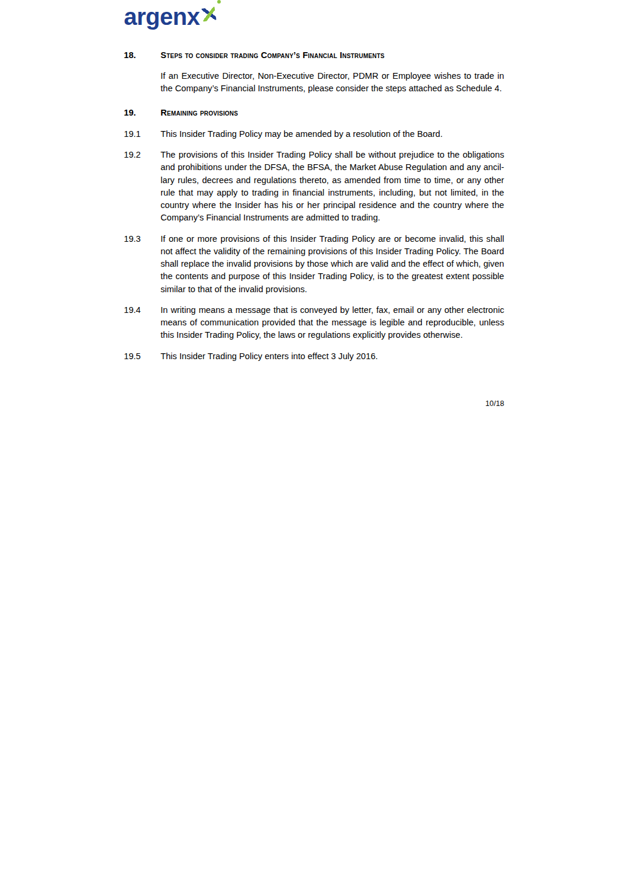argenx
18.
Steps to consider trading Company’s Financial Instruments
If an Executive Director, Non-Executive Director, PDMR or Employee wishes to trade in the Company’s Financial Instruments, please consider the steps attached as Schedule 4.
19.
Remaining provisions
19.1
This Insider Trading Policy may be amended by a resolution of the Board.
19.2
The provisions of this Insider Trading Policy shall be without prejudice to the obligations and prohibitions under the DFSA, the BFSA, the Market Abuse Regulation and any ancillary rules, decrees and regulations thereto, as amended from time to time, or any other rule that may apply to trading in financial instruments, including, but not limited, in the country where the Insider has his or her principal residence and the country where the Company’s Financial Instruments are admitted to trading.
19.3
If one or more provisions of this Insider Trading Policy are or become invalid, this shall not affect the validity of the remaining provisions of this Insider Trading Policy. The Board shall replace the invalid provisions by those which are valid and the effect of which, given the contents and purpose of this Insider Trading Policy, is to the greatest extent possible similar to that of the invalid provisions.
19.4
In writing means a message that is conveyed by letter, fax, email or any other electronic means of communication provided that the message is legible and reproducible, unless this Insider Trading Policy, the laws or regulations explicitly provides otherwise.
19.5
This Insider Trading Policy enters into effect 3 July 2016.
10/18